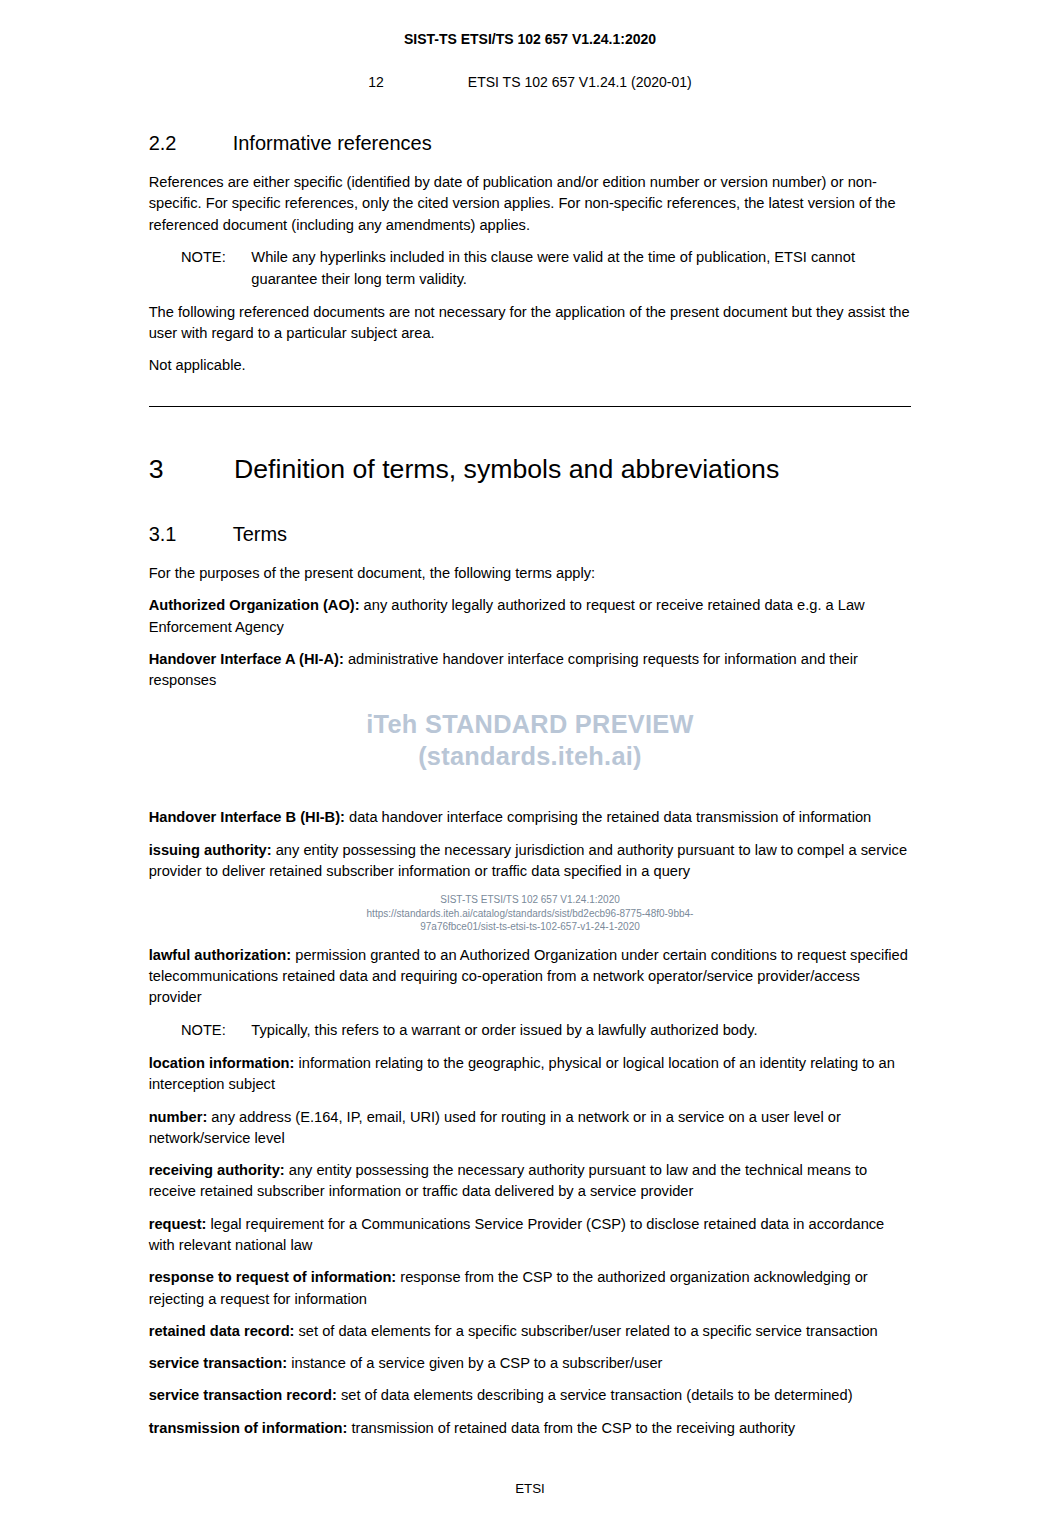SIST-TS ETSI/TS 102 657 V1.24.1:2020
12 ETSI TS 102 657 V1.24.1 (2020-01)
2.2 Informative references
References are either specific (identified by date of publication and/or edition number or version number) or non-specific. For specific references, only the cited version applies. For non-specific references, the latest version of the referenced document (including any amendments) applies.
NOTE: While any hyperlinks included in this clause were valid at the time of publication, ETSI cannot guarantee their long term validity.
The following referenced documents are not necessary for the application of the present document but they assist the user with regard to a particular subject area.
Not applicable.
3 Definition of terms, symbols and abbreviations
3.1 Terms
For the purposes of the present document, the following terms apply:
Authorized Organization (AO): any authority legally authorized to request or receive retained data e.g. a Law Enforcement Agency
Handover Interface A (HI-A): administrative handover interface comprising requests for information and their responses
iTeh STANDARD PREVIEW
(standards.iteh.ai)
Handover Interface B (HI-B): data handover interface comprising the retained data transmission of information
issuing authority: any entity possessing the necessary jurisdiction and authority pursuant to law to compel a service provider to deliver retained subscriber information or traffic data specified in a query
SIST-TS ETSI/TS 102 657 V1.24.1:2020
https://standards.iteh.ai/catalog/standards/sist/bd2ecb96-8775-48f0-9bb4-
97a76fbce01/sist-ts-etsi-ts-102-657-v1-24-1-2020
lawful authorization: permission granted to an Authorized Organization under certain conditions to request specified telecommunications retained data and requiring co-operation from a network operator/service provider/access provider
NOTE: Typically, this refers to a warrant or order issued by a lawfully authorized body.
location information: information relating to the geographic, physical or logical location of an identity relating to an interception subject
number: any address (E.164, IP, email, URI) used for routing in a network or in a service on a user level or network/service level
receiving authority: any entity possessing the necessary authority pursuant to law and the technical means to receive retained subscriber information or traffic data delivered by a service provider
request: legal requirement for a Communications Service Provider (CSP) to disclose retained data in accordance with relevant national law
response to request of information: response from the CSP to the authorized organization acknowledging or rejecting a request for information
retained data record: set of data elements for a specific subscriber/user related to a specific service transaction
service transaction: instance of a service given by a CSP to a subscriber/user
service transaction record: set of data elements describing a service transaction (details to be determined)
transmission of information: transmission of retained data from the CSP to the receiving authority
ETSI